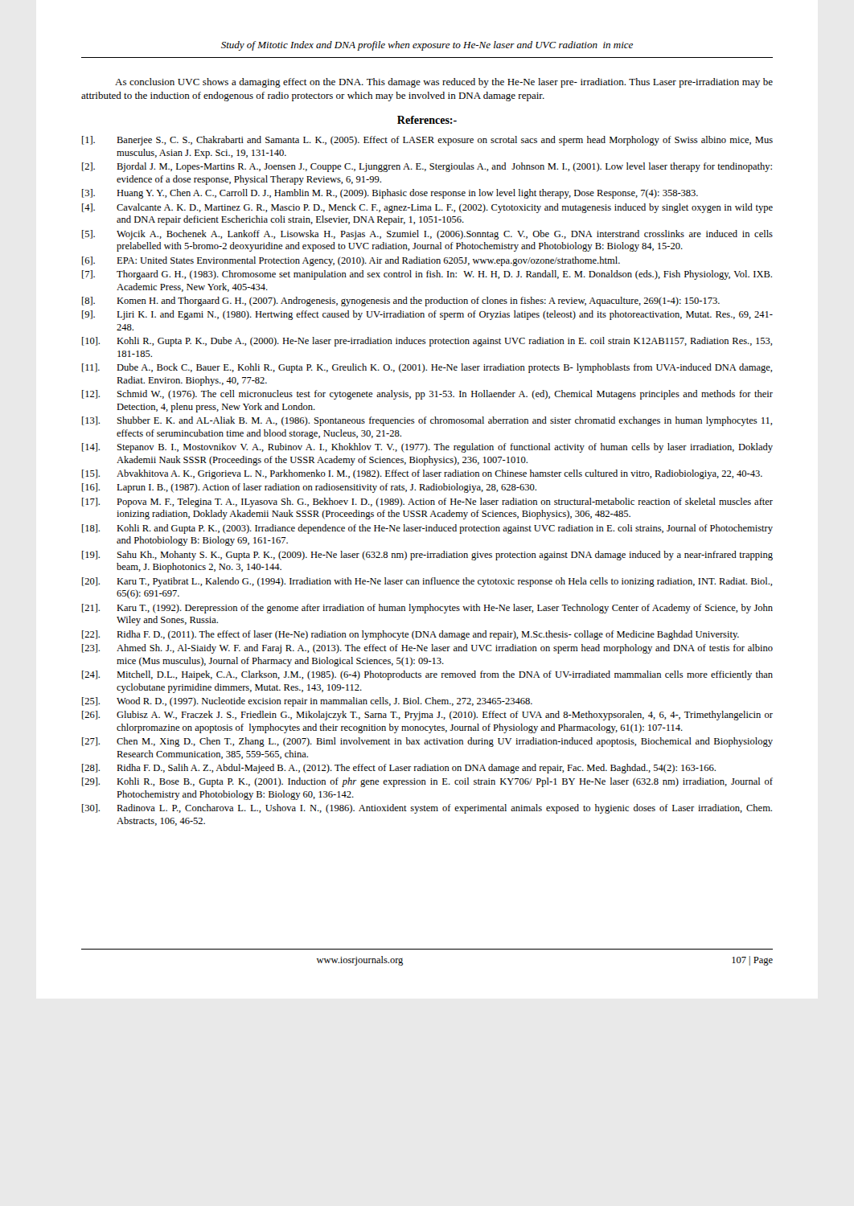Study of Mitotic Index and DNA profile when exposure to He-Ne laser and UVC radiation in mice
As conclusion UVC shows a damaging effect on the DNA. This damage was reduced by the He-Ne laser pre- irradiation. Thus Laser pre-irradiation may be attributed to the induction of endogenous of radio protectors or which may be involved in DNA damage repair.
References:-
[1]. Banerjee S., C. S., Chakrabarti and Samanta L. K., (2005). Effect of LASER exposure on scrotal sacs and sperm head Morphology of Swiss albino mice, Mus musculus, Asian J. Exp. Sci., 19, 131-140.
[2]. Bjordal J. M., Lopes-Martins R. A., Joensen J., Couppe C., Ljunggren A. E., Stergioulas A., and Johnson M. I., (2001). Low level laser therapy for tendinopathy: evidence of a dose response, Physical Therapy Reviews, 6, 91-99.
[3]. Huang Y. Y., Chen A. C., Carroll D. J., Hamblin M. R., (2009). Biphasic dose response in low level light therapy, Dose Response, 7(4): 358-383.
[4]. Cavalcante A. K. D., Martinez G. R., Mascio P. D., Menck C. F., agnez-Lima L. F., (2002). Cytotoxicity and mutagenesis induced by singlet oxygen in wild type and DNA repair deficient Escherichia coli strain, Elsevier, DNA Repair, 1, 1051-1056.
[5]. Wojcik A., Bochenek A., Lankoff A., Lisowska H., Pasjas A., Szumiel I., (2006).Sonntag C. V., Obe G., DNA interstrand crosslinks are induced in cells prelabelled with 5-bromo-2 deoxyuridine and exposed to UVC radiation, Journal of Photochemistry and Photobiology B: Biology 84, 15-20.
[6]. EPA: United States Environmental Protection Agency, (2010). Air and Radiation 6205J, www.epa.gov/ozone/strathome.html.
[7]. Thorgaard G. H., (1983). Chromosome set manipulation and sex control in fish. In: W. H. H, D. J. Randall, E. M. Donaldson (eds.), Fish Physiology, Vol. IXB. Academic Press, New York, 405-434.
[8]. Komen H. and Thorgaard G. H., (2007). Androgenesis, gynogenesis and the production of clones in fishes: A review, Aquaculture, 269(1-4): 150-173.
[9]. Ljiri K. I. and Egami N., (1980). Hertwing effect caused by UV-irradiation of sperm of Oryzias latipes (teleost) and its photoreactivation, Mutat. Res., 69, 241-248.
[10]. Kohli R., Gupta P. K., Dube A., (2000). He-Ne laser pre-irradiation induces protection against UVC radiation in E. coil strain K12AB1157, Radiation Res., 153, 181-185.
[11]. Dube A., Bock C., Bauer E., Kohli R., Gupta P. K., Greulich K. O., (2001). He-Ne laser irradiation protects B- lymphoblasts from UVA-induced DNA damage, Radiat. Environ. Biophys., 40, 77-82.
[12]. Schmid W., (1976). The cell micronucleus test for cytogenete analysis, pp 31-53. In Hollaender A. (ed), Chemical Mutagens principles and methods for their Detection, 4, plenu press, New York and London.
[13]. Shubber E. K. and AL-Aliak B. M. A., (1986). Spontaneous frequencies of chromosomal aberration and sister chromatid exchanges in human lymphocytes 11, effects of serumincubation time and blood storage, Nucleus, 30, 21-28.
[14]. Stepanov B. I., Mostovnikov V. A., Rubinov A. I., Khokhlov T. V., (1977). The regulation of functional activity of human cells by laser irradiation, Doklady Akademii Nauk SSSR (Proceedings of the USSR Academy of Sciences, Biophysics), 236, 1007-1010.
[15]. Abvakhitova A. K., Grigorieva L. N., Parkhomenko I. M., (1982). Effect of laser radiation on Chinese hamster cells cultured in vitro, Radiobiologiya, 22, 40-43.
[16]. Laprun I. B., (1987). Action of laser radiation on radiosensitivity of rats, J. Radiobiologiya, 28, 628-630.
[17]. Popova M. F., Telegina T. A., ILyasova Sh. G., Bekhoev I. D., (1989). Action of He-Ne laser radiation on structural-metabolic reaction of skeletal muscles after ionizing radiation, Doklady Akademii Nauk SSSR (Proceedings of the USSR Academy of Sciences, Biophysics), 306, 482-485.
[18]. Kohli R. and Gupta P. K., (2003). Irradiance dependence of the He-Ne laser-induced protection against UVC radiation in E. coli strains, Journal of Photochemistry and Photobiology B: Biology 69, 161-167.
[19]. Sahu Kh., Mohanty S. K., Gupta P. K., (2009). He-Ne laser (632.8 nm) pre-irradiation gives protection against DNA damage induced by a near-infrared trapping beam, J. Biophotonics 2, No. 3, 140-144.
[20]. Karu T., Pyatibrat L., Kalendo G., (1994). Irradiation with He-Ne laser can influence the cytotoxic response oh Hela cells to ionizing radiation, INT. Radiat. Biol., 65(6): 691-697.
[21]. Karu T., (1992). Derepression of the genome after irradiation of human lymphocytes with He-Ne laser, Laser Technology Center of Academy of Science, by John Wiley and Sones, Russia.
[22]. Ridha F. D., (2011). The effect of laser (He-Ne) radiation on lymphocyte (DNA damage and repair), M.Sc.thesis- collage of Medicine Baghdad University.
[23]. Ahmed Sh. J., Al-Siaidy W. F. and Faraj R. A., (2013). The effect of He-Ne laser and UVC irradiation on sperm head morphology and DNA of testis for albino mice (Mus musculus), Journal of Pharmacy and Biological Sciences, 5(1): 09-13.
[24]. Mitchell, D.L., Haipek, C.A., Clarkson, J.M., (1985). (6-4) Photoproducts are removed from the DNA of UV-irradiated mammalian cells more efficiently than cyclobutane pyrimidine dimmers, Mutat. Res., 143, 109-112.
[25]. Wood R. D., (1997). Nucleotide excision repair in mammalian cells, J. Biol. Chem., 272, 23465-23468.
[26]. Glubisz A. W., Fraczek J. S., Friedlein G., Mikolajczyk T., Sarna T., Pryjma J., (2010). Effect of UVA and 8-Methoxypsoralen, 4, 6, 4-, Trimethylangelicin or chlorpromazine on apoptosis of lymphocytes and their recognition by monocytes, Journal of Physiology and Pharmacology, 61(1): 107-114.
[27]. Chen M., Xing D., Chen T., Zhang L., (2007). Biml involvement in bax activation during UV irradiation-induced apoptosis, Biochemical and Biophysiology Research Communication, 385, 559-565, china.
[28]. Ridha F. D., Salih A. Z., Abdul-Majeed B. A., (2012). The effect of Laser radiation on DNA damage and repair, Fac. Med. Baghdad., 54(2): 163-166.
[29]. Kohli R., Bose B., Gupta P. K., (2001). Induction of phr gene expression in E. coil strain KY706/ Ppl-1 BY He-Ne laser (632.8 nm) irradiation, Journal of Photochemistry and Photobiology B: Biology 60, 136-142.
[30]. Radinova L. P., Concharova L. L., Ushova I. N., (1986). Antioxident system of experimental animals exposed to hygienic doses of Laser irradiation, Chem. Abstracts, 106, 46-52.
www.iosrjournals.org 107 | Page